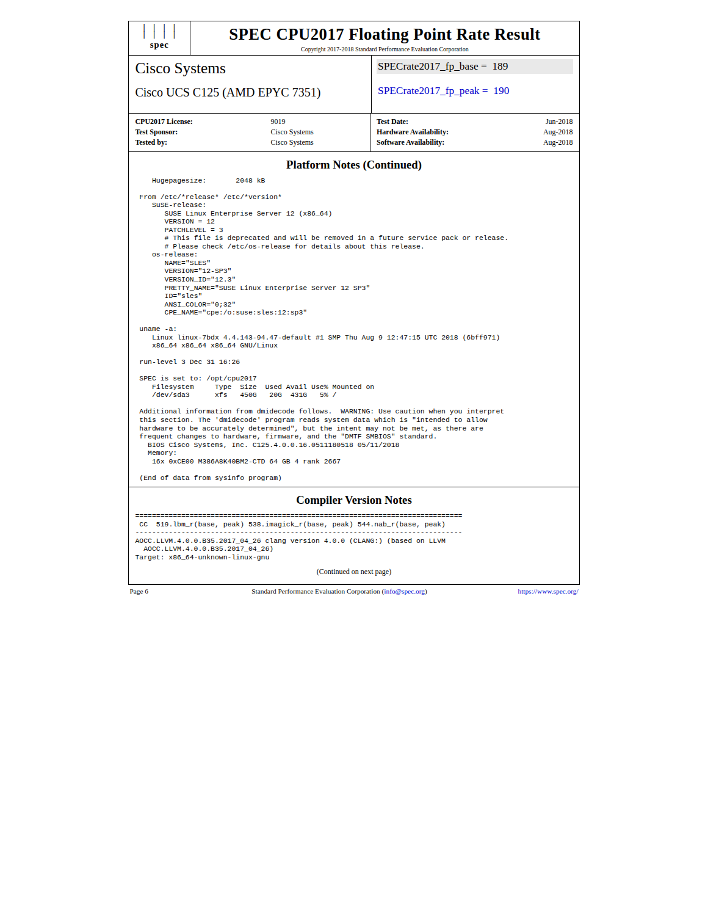| | | |
| | | |
spec
SPEC CPU2017 Floating Point Rate Result
Copyright 2017-2018 Standard Performance Evaluation Corporation
Cisco Systems
Cisco UCS C125 (AMD EPYC 7351)
SPECrate2017_fp_base = 189
SPECrate2017_fp_peak = 190
| CPU2017 License: | 9019 |
| Test Sponsor: | Cisco Systems |
| Tested by: | Cisco Systems |
| Test Date: | Jun-2018 |
| Hardware Availability: | Aug-2018 |
| Software Availability: | Aug-2018 |
Platform Notes (Continued)
    Hugepagesize:       2048 kB

 From /etc/*release* /etc/*version*
    SuSE-release:
       SUSE Linux Enterprise Server 12 (x86_64)
       VERSION = 12
       PATCHLEVEL = 3
       # This file is deprecated and will be removed in a future service pack or release.
       # Please check /etc/os-release for details about this release.
    os-release:
       NAME="SLES"
       VERSION="12-SP3"
       VERSION_ID="12.3"
       PRETTY_NAME="SUSE Linux Enterprise Server 12 SP3"
       ID="sles"
       ANSI_COLOR="0;32"
       CPE_NAME="cpe:/o:suse:sles:12:sp3"

 uname -a:
    Linux linux-7bdx 4.4.143-94.47-default #1 SMP Thu Aug 9 12:47:15 UTC 2018 (6bff971)
    x86_64 x86_64 x86_64 GNU/Linux

 run-level 3 Dec 31 16:26

 SPEC is set to: /opt/cpu2017
    Filesystem     Type  Size  Used Avail Use% Mounted on
    /dev/sda3      xfs   450G   20G  431G   5% /

 Additional information from dmidecode follows.  WARNING: Use caution when you interpret
 this section. The 'dmidecode' program reads system data which is "intended to allow
 hardware to be accurately determined", but the intent may not be met, as there are
 frequent changes to hardware, firmware, and the "DMTF SMBIOS" standard.
   BIOS Cisco Systems, Inc. C125.4.0.0.16.0511180518 05/11/2018
   Memory:
    16x 0xCE00 M386A8K40BM2-CTD 64 GB 4 rank 2667

 (End of data from sysinfo program)
Compiler Version Notes
==============================================================================
 CC  519.lbm_r(base, peak) 538.imagick_r(base, peak) 544.nab_r(base, peak)
------------------------------------------------------------------------------
AOCC.LLVM.4.0.0.B35.2017_04_26 clang version 4.0.0 (CLANG:) (based on LLVM
  AOCC.LLVM.4.0.0.B35.2017_04_26)
Target: x86_64-unknown-linux-gnu
(Continued on next page)
Page 6
Standard Performance Evaluation Corporation (info@spec.org)
https://www.spec.org/